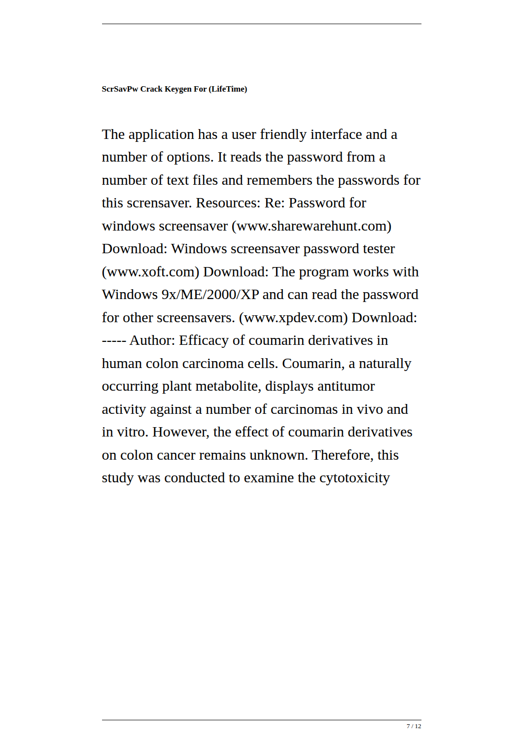ScrSavPw Crack Keygen For (LifeTime)
The application has a user friendly interface and a number of options. It reads the password from a number of text files and remembers the passwords for this scrensaver. Resources: Re: Password for windows screensaver (www.sharewarehunt.com) Download: Windows screensaver password tester (www.xoft.com) Download: The program works with Windows 9x/ME/2000/XP and can read the password for other screensavers. (www.xpdev.com) Download: ----- Author: Efficacy of coumarin derivatives in human colon carcinoma cells. Coumarin, a naturally occurring plant metabolite, displays antitumor activity against a number of carcinomas in vivo and in vitro. However, the effect of coumarin derivatives on colon cancer remains unknown. Therefore, this study was conducted to examine the cytotoxicity
7 / 12